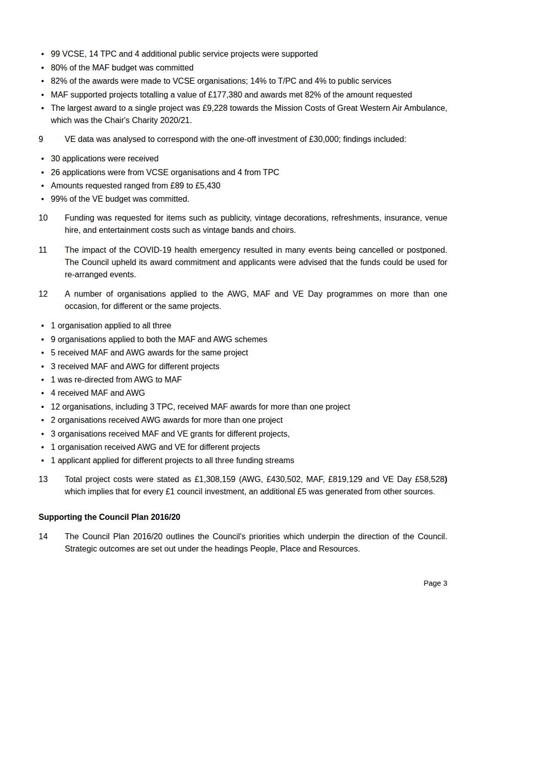99 VCSE, 14 TPC and 4 additional public service projects were supported
80% of the MAF budget was committed
82% of the awards were made to VCSE organisations; 14% to T/PC and 4% to public services
MAF supported projects totalling a value of £177,380 and awards met 82% of the amount requested
The largest award to a single project was £9,228 towards the Mission Costs of Great Western Air Ambulance, which was the Chair's Charity 2020/21.
9
VE data was analysed to correspond with the one-off investment of £30,000; findings included:
30 applications were received
26 applications were from VCSE organisations and 4 from TPC
Amounts requested ranged from £89 to £5,430
99% of the VE budget was committed.
10
Funding was requested for items such as publicity, vintage decorations, refreshments, insurance, venue hire, and entertainment costs such as vintage bands and choirs.
11
The impact of the COVID-19 health emergency resulted in many events being cancelled or postponed. The Council upheld its award commitment and applicants were advised that the funds could be used for re-arranged events.
12
A number of organisations applied to the AWG, MAF and VE Day programmes on more than one occasion, for different or the same projects.
1 organisation applied to all three
9 organisations applied to both the MAF and AWG schemes
5 received MAF and AWG awards for the same project
3 received MAF and AWG for different projects
1 was re-directed from AWG to MAF
4 received MAF and AWG
12 organisations, including 3 TPC, received MAF awards for more than one project
2 organisations received AWG awards for more than one project
3 organisations received MAF and VE grants for different projects,
1 organisation received AWG and VE for different projects
1 applicant applied for different projects to all three funding streams
13
Total project costs were stated as £1,308,159 (AWG, £430,502, MAF, £819,129 and VE Day £58,528) which implies that for every £1 council investment, an additional £5 was generated from other sources.
Supporting the Council Plan 2016/20
14
The Council Plan 2016/20 outlines the Council's priorities which underpin the direction of the Council. Strategic outcomes are set out under the headings People, Place and Resources.
Page 3